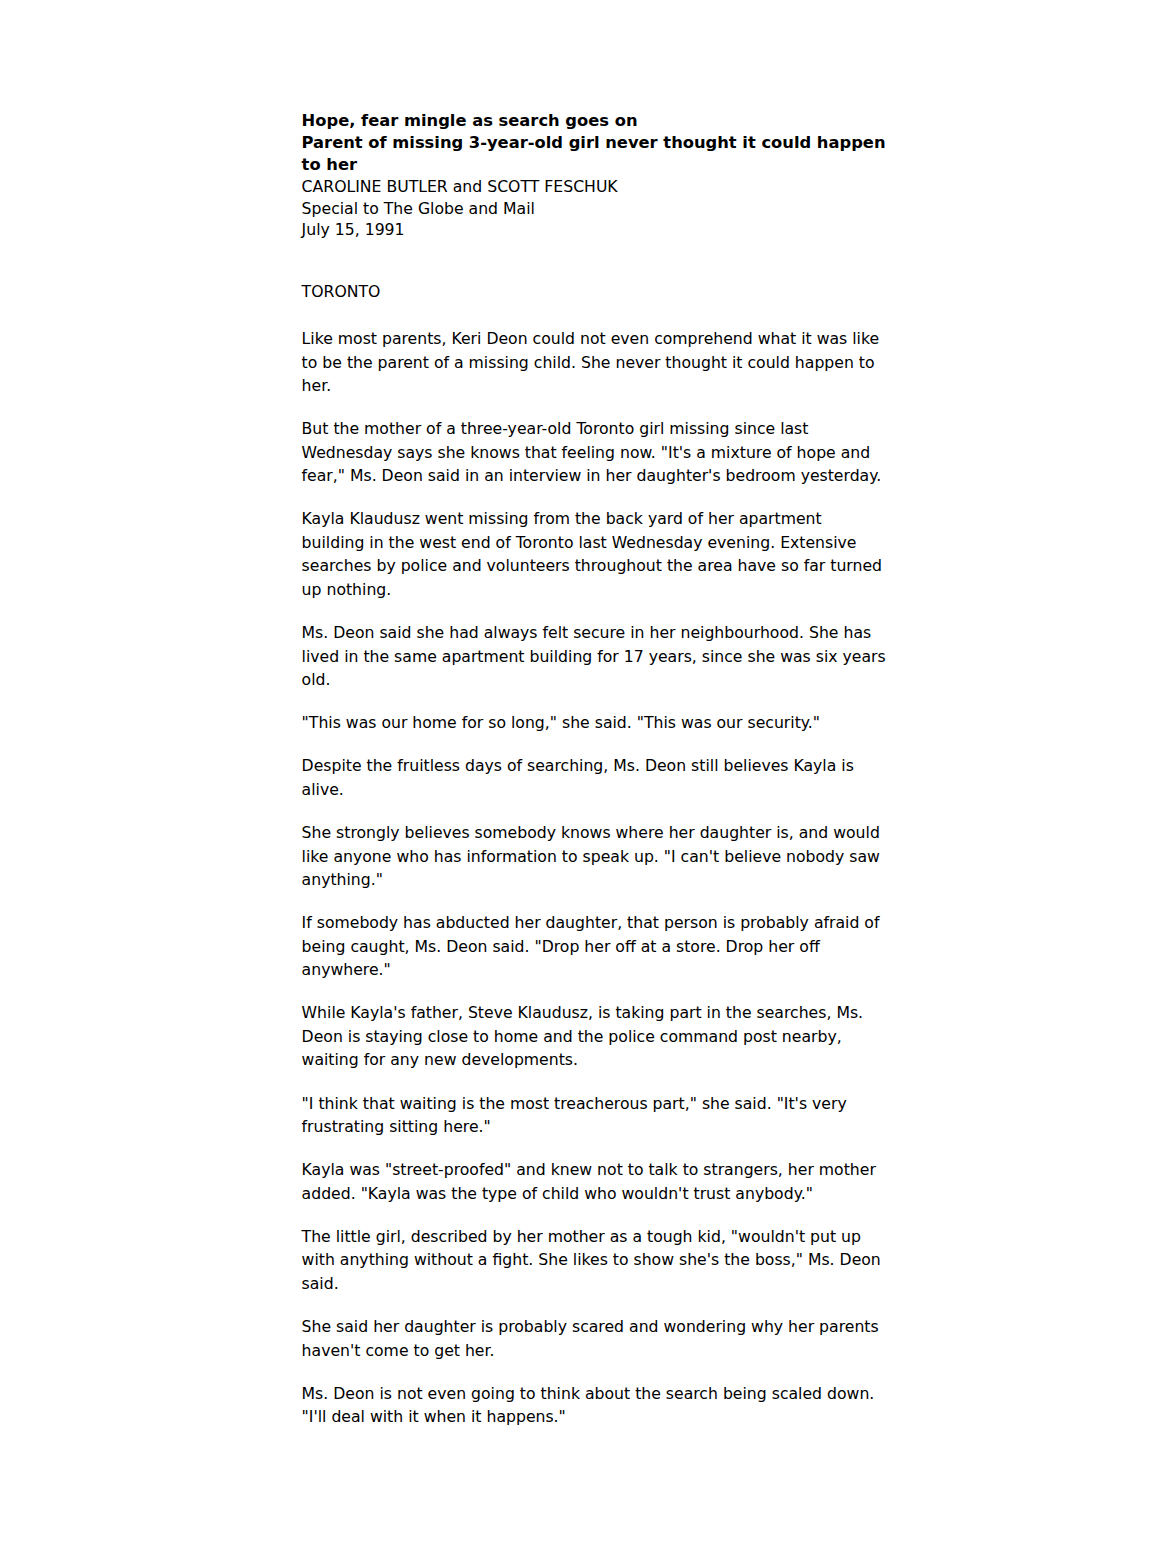Hope, fear mingle as search goes on
Parent of missing 3-year-old girl never thought it could happen to her
CAROLINE BUTLER and SCOTT FESCHUK
Special to The Globe and Mail
July 15, 1991
TORONTO
Like most parents, Keri Deon could not even comprehend what it was like to be the parent of a missing child. She never thought it could happen to her.
But the mother of a three-year-old Toronto girl missing since last Wednesday says she knows that feeling now. "It's a mixture of hope and fear," Ms. Deon said in an interview in her daughter's bedroom yesterday.
Kayla Klaudusz went missing from the back yard of her apartment building in the west end of Toronto last Wednesday evening. Extensive searches by police and volunteers throughout the area have so far turned up nothing.
Ms. Deon said she had always felt secure in her neighbourhood. She has lived in the same apartment building for 17 years, since she was six years old.
"This was our home for so long," she said. "This was our security."
Despite the fruitless days of searching, Ms. Deon still believes Kayla is alive.
She strongly believes somebody knows where her daughter is, and would like anyone who has information to speak up. "I can't believe nobody saw anything."
If somebody has abducted her daughter, that person is probably afraid of being caught, Ms. Deon said. "Drop her off at a store. Drop her off anywhere."
While Kayla's father, Steve Klaudusz, is taking part in the searches, Ms. Deon is staying close to home and the police command post nearby, waiting for any new developments.
"I think that waiting is the most treacherous part," she said. "It's very frustrating sitting here."
Kayla was "street-proofed" and knew not to talk to strangers, her mother added. "Kayla was the type of child who wouldn't trust anybody."
The little girl, described by her mother as a tough kid, "wouldn't put up with anything without a fight. She likes to show she's the boss," Ms. Deon said.
She said her daughter is probably scared and wondering why her parents haven't come to get her.
Ms. Deon is not even going to think about the search being scaled down. "I'll deal with it when it happens."